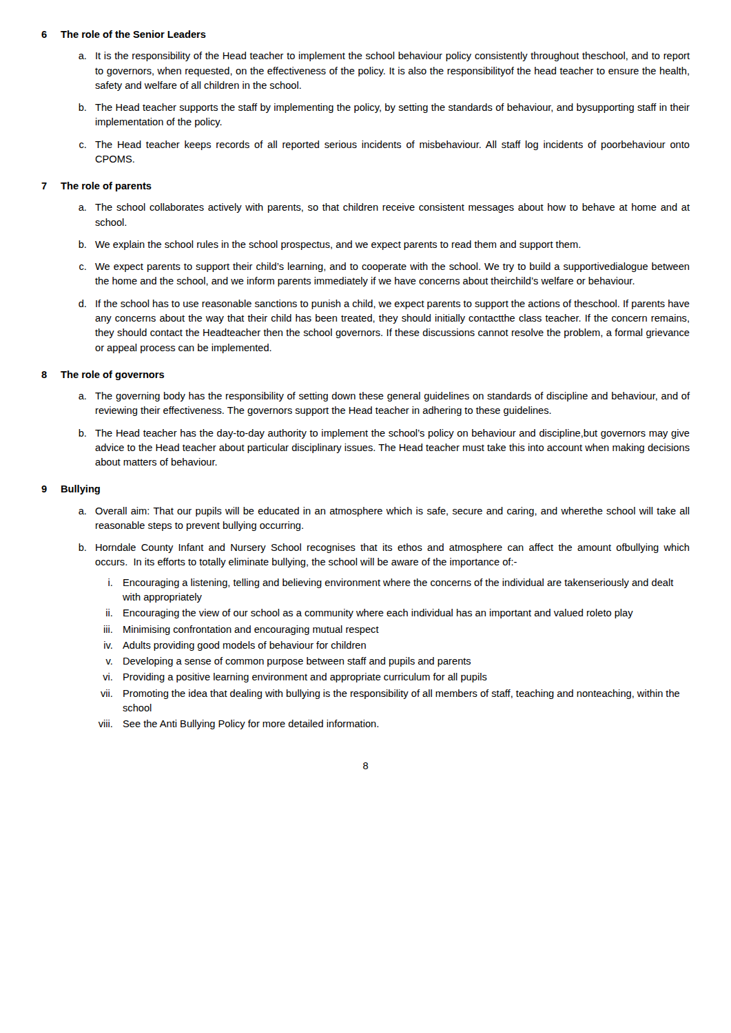6 The role of the Senior Leaders
It is the responsibility of the Head teacher to implement the school behaviour policy consistently throughout theschool, and to report to governors, when requested, on the effectiveness of the policy. It is also the responsibilityof the head teacher to ensure the health, safety and welfare of all children in the school.
The Head teacher supports the staff by implementing the policy, by setting the standards of behaviour, and bysupporting staff in their implementation of the policy.
The Head teacher keeps records of all reported serious incidents of misbehaviour. All staff log incidents of poorbehaviour onto CPOMS.
7 The role of parents
The school collaborates actively with parents, so that children receive consistent messages about how to behave at home and at school.
We explain the school rules in the school prospectus, and we expect parents to read them and support them.
We expect parents to support their child’s learning, and to cooperate with the school. We try to build a supportivedialogue between the home and the school, and we inform parents immediately if we have concerns about theirchild’s welfare or behaviour.
If the school has to use reasonable sanctions to punish a child, we expect parents to support the actions of theschool. If parents have any concerns about the way that their child has been treated, they should initially contactthe class teacher. If the concern remains, they should contact the Headteacher then the school governors. If these discussions cannot resolve the problem, a formal grievance or appeal process can be implemented.
8 The role of governors
The governing body has the responsibility of setting down these general guidelines on standards of discipline and behaviour, and of reviewing their effectiveness. The governors support the Head teacher in adhering to these guidelines.
The Head teacher has the day-to-day authority to implement the school’s policy on behaviour and discipline,but governors may give advice to the Head teacher about particular disciplinary issues. The Head teacher must take this into account when making decisions about matters of behaviour.
9 Bullying
Overall aim: That our pupils will be educated in an atmosphere which is safe, secure and caring, and wherethe school will take all reasonable steps to prevent bullying occurring.
Horndale County Infant and Nursery School recognises that its ethos and atmosphere can affect the amount ofbullying which occurs. In its efforts to totally eliminate bullying, the school will be aware of the importance of:-
Encouraging a listening, telling and believing environment where the concerns of the individual are takenseriously and dealt with appropriately
Encouraging the view of our school as a community where each individual has an important and valued roleto play
Minimising confrontation and encouraging mutual respect
Adults providing good models of behaviour for children
Developing a sense of common purpose between staff and pupils and parents
Providing a positive learning environment and appropriate curriculum for all pupils
Promoting the idea that dealing with bullying is the responsibility of all members of staff, teaching and nonteaching, within the school
See the Anti Bullying Policy for more detailed information.
8